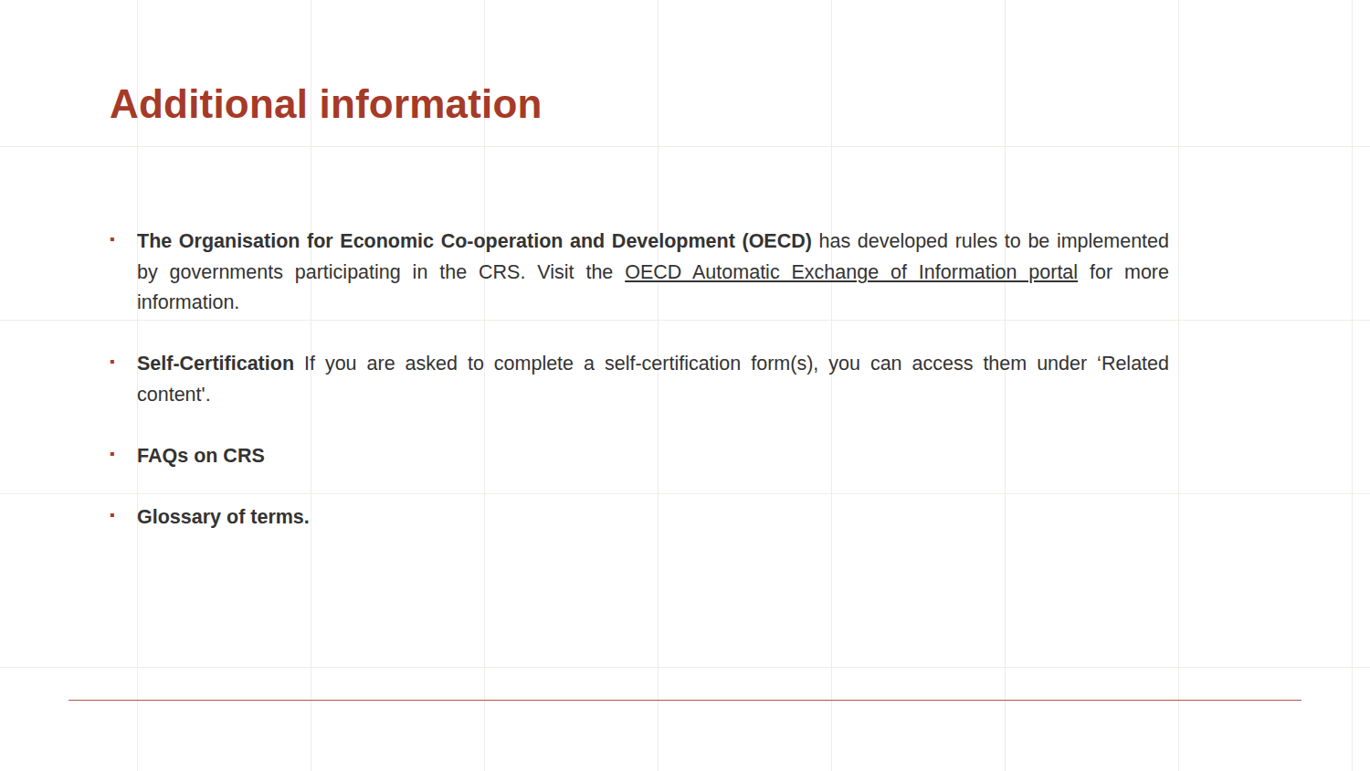Additional information
The Organisation for Economic Co-operation and Development (OECD) has developed rules to be implemented by governments participating in the CRS. Visit the OECD Automatic Exchange of Information portal for more information.
Self-Certification If you are asked to complete a self-certification form(s), you can access them under ‘Related content'.
FAQs on CRS
Glossary of terms.